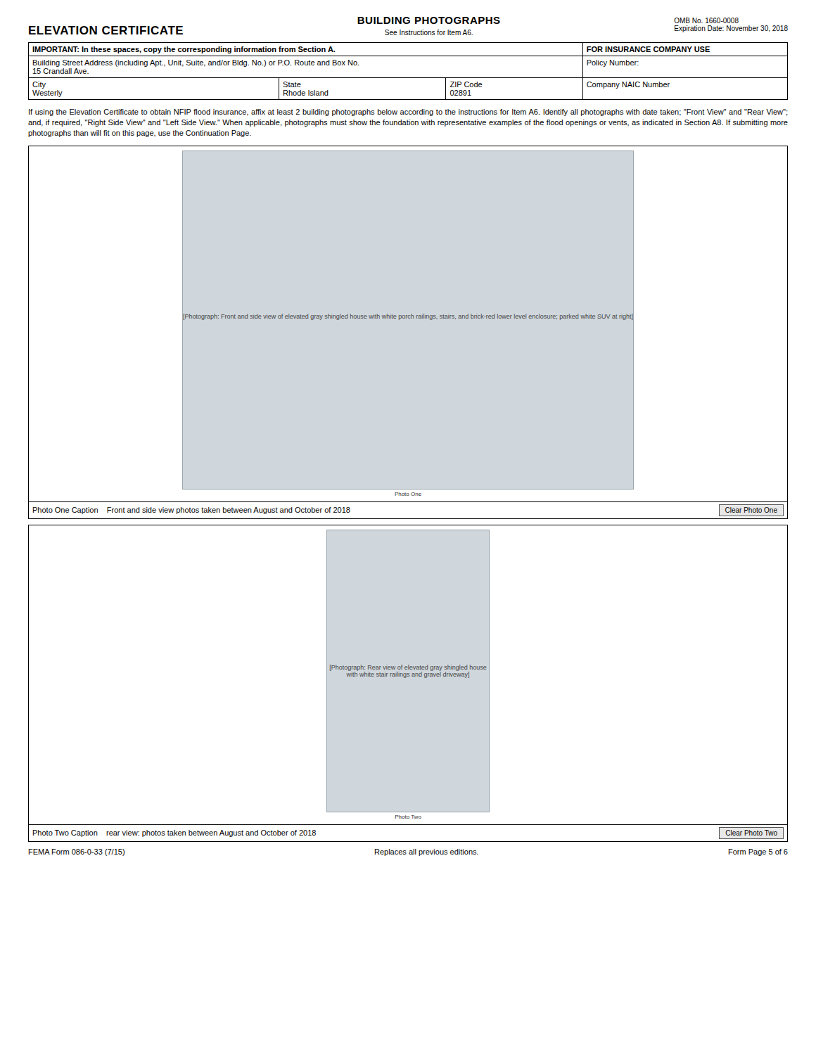ELEVATION CERTIFICATE
BUILDING PHOTOGRAPHS
See Instructions for Item A6.
OMB No. 1660-0008
Expiration Date: November 30, 2018
| IMPORTANT: In these spaces, copy the corresponding information from Section A. | FOR INSURANCE COMPANY USE |
| Building Street Address (including Apt., Unit, Suite, and/or Bldg. No.) or P.O. Route and Box No. 15 Crandall Ave. | Policy Number: |
| City Westerly | State Rhode Island | ZIP Code 02891 | Company NAIC Number |
If using the Elevation Certificate to obtain NFIP flood insurance, affix at least 2 building photographs below according to the instructions for Item A6. Identify all photographs with date taken; "Front View" and "Rear View"; and, if required, "Right Side View" and "Left Side View." When applicable, photographs must show the foundation with representative examples of the flood openings or vents, as indicated in Section A8. If submitting more photographs than will fit on this page, use the Continuation Page.
[Photograph: Front and side view of elevated gray shingled house with white porch railings, stairs, and brick-red lower level enclosure; parked white SUV at right]
Photo One
Photo One Caption Front and side view photos taken between August and October of 2018
Clear Photo One
[Photograph: Rear view of elevated gray shingled house with white stair railings and gravel driveway]
Photo Two
Photo Two Caption rear view: photos taken between August and October of 2018
Clear Photo Two
FEMA Form 086-0-33 (7/15)
Replaces all previous editions.
Form Page 5 of 6